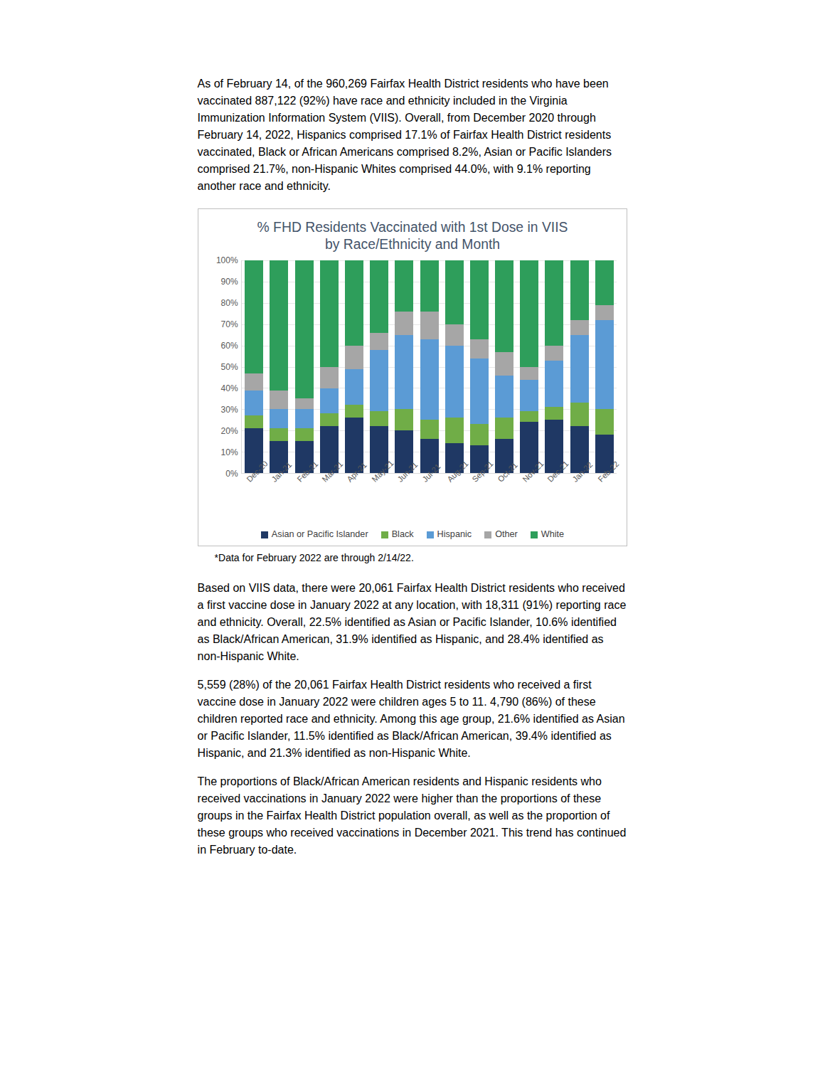As of February 14, of the 960,269 Fairfax Health District residents who have been vaccinated 887,122 (92%) have race and ethnicity included in the Virginia Immunization Information System (VIIS). Overall, from December 2020 through February 14, 2022, Hispanics comprised 17.1% of Fairfax Health District residents vaccinated, Black or African Americans comprised 8.2%, Asian or Pacific Islanders comprised 21.7%, non-Hispanic Whites comprised 44.0%, with 9.1% reporting another race and ethnicity.
% FHD Residents Vaccinated with 1st Dose in VIIS
by Race/Ethnicity and Month
100% 90% 80% 70% 60% 50% 40% 30% 20% 10% 0%
Dec-20
Jan-21
Feb-21
Mar-21
Apr-21
May-21
Jun-21
Jul-21
Aug-21
Sep-21
Oct-21
Nov-21
Dec-21
Jan-22
Feb-22
Asian or Pacific Islander
Black
Hispanic
Other
White
*Data for February 2022 are through 2/14/22.
Based on VIIS data, there were 20,061 Fairfax Health District residents who received a first vaccine dose in January 2022 at any location, with 18,311 (91%) reporting race and ethnicity. Overall, 22.5% identified as Asian or Pacific Islander, 10.6% identified as Black/African American, 31.9% identified as Hispanic, and 28.4% identified as non-Hispanic White.
5,559 (28%) of the 20,061 Fairfax Health District residents who received a first vaccine dose in January 2022 were children ages 5 to 11. 4,790 (86%) of these children reported race and ethnicity. Among this age group, 21.6% identified as Asian or Pacific Islander, 11.5% identified as Black/African American, 39.4% identified as Hispanic, and 21.3% identified as non-Hispanic White.
The proportions of Black/African American residents and Hispanic residents who received vaccinations in January 2022 were higher than the proportions of these groups in the Fairfax Health District population overall, as well as the proportion of these groups who received vaccinations in December 2021. This trend has continued in February to-date.